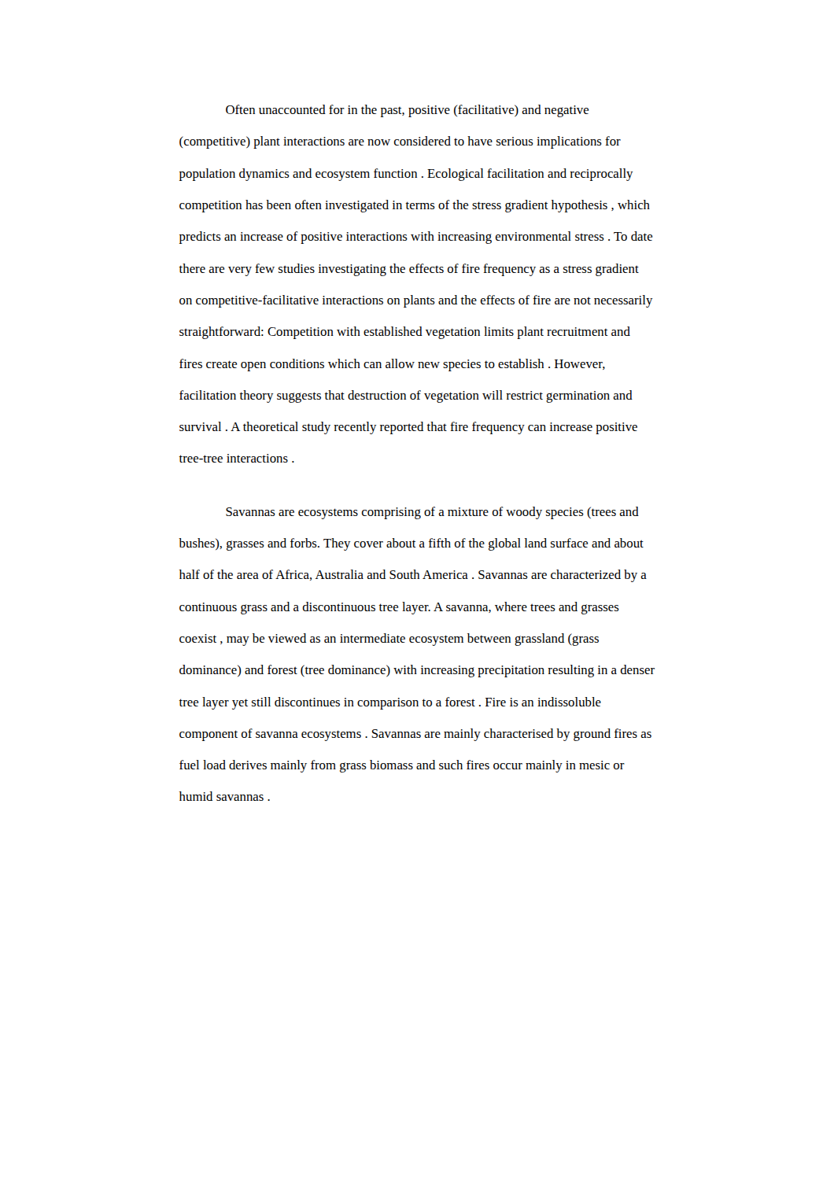Often unaccounted for in the past, positive (facilitative) and negative (competitive) plant interactions are now considered to have serious implications for population dynamics and ecosystem function . Ecological facilitation and reciprocally competition has been often investigated in terms of the stress gradient hypothesis , which predicts an increase of positive interactions with increasing environmental stress . To date there are very few studies investigating the effects of fire frequency as a stress gradient on competitive-facilitative interactions on plants and the effects of fire are not necessarily straightforward: Competition with established vegetation limits plant recruitment and fires create open conditions which can allow new species to establish . However, facilitation theory suggests that destruction of vegetation will restrict germination and survival . A theoretical study recently reported that fire frequency can increase positive tree-tree interactions .
Savannas are ecosystems comprising of a mixture of woody species (trees and bushes), grasses and forbs. They cover about a fifth of the global land surface and about half of the area of Africa, Australia and South America . Savannas are characterized by a continuous grass and a discontinuous tree layer. A savanna, where trees and grasses coexist , may be viewed as an intermediate ecosystem between grassland (grass dominance) and forest (tree dominance) with increasing precipitation resulting in a denser tree layer yet still discontinues in comparison to a forest . Fire is an indissoluble component of savanna ecosystems . Savannas are mainly characterised by ground fires as fuel load derives mainly from grass biomass and such fires occur mainly in mesic or humid savannas .